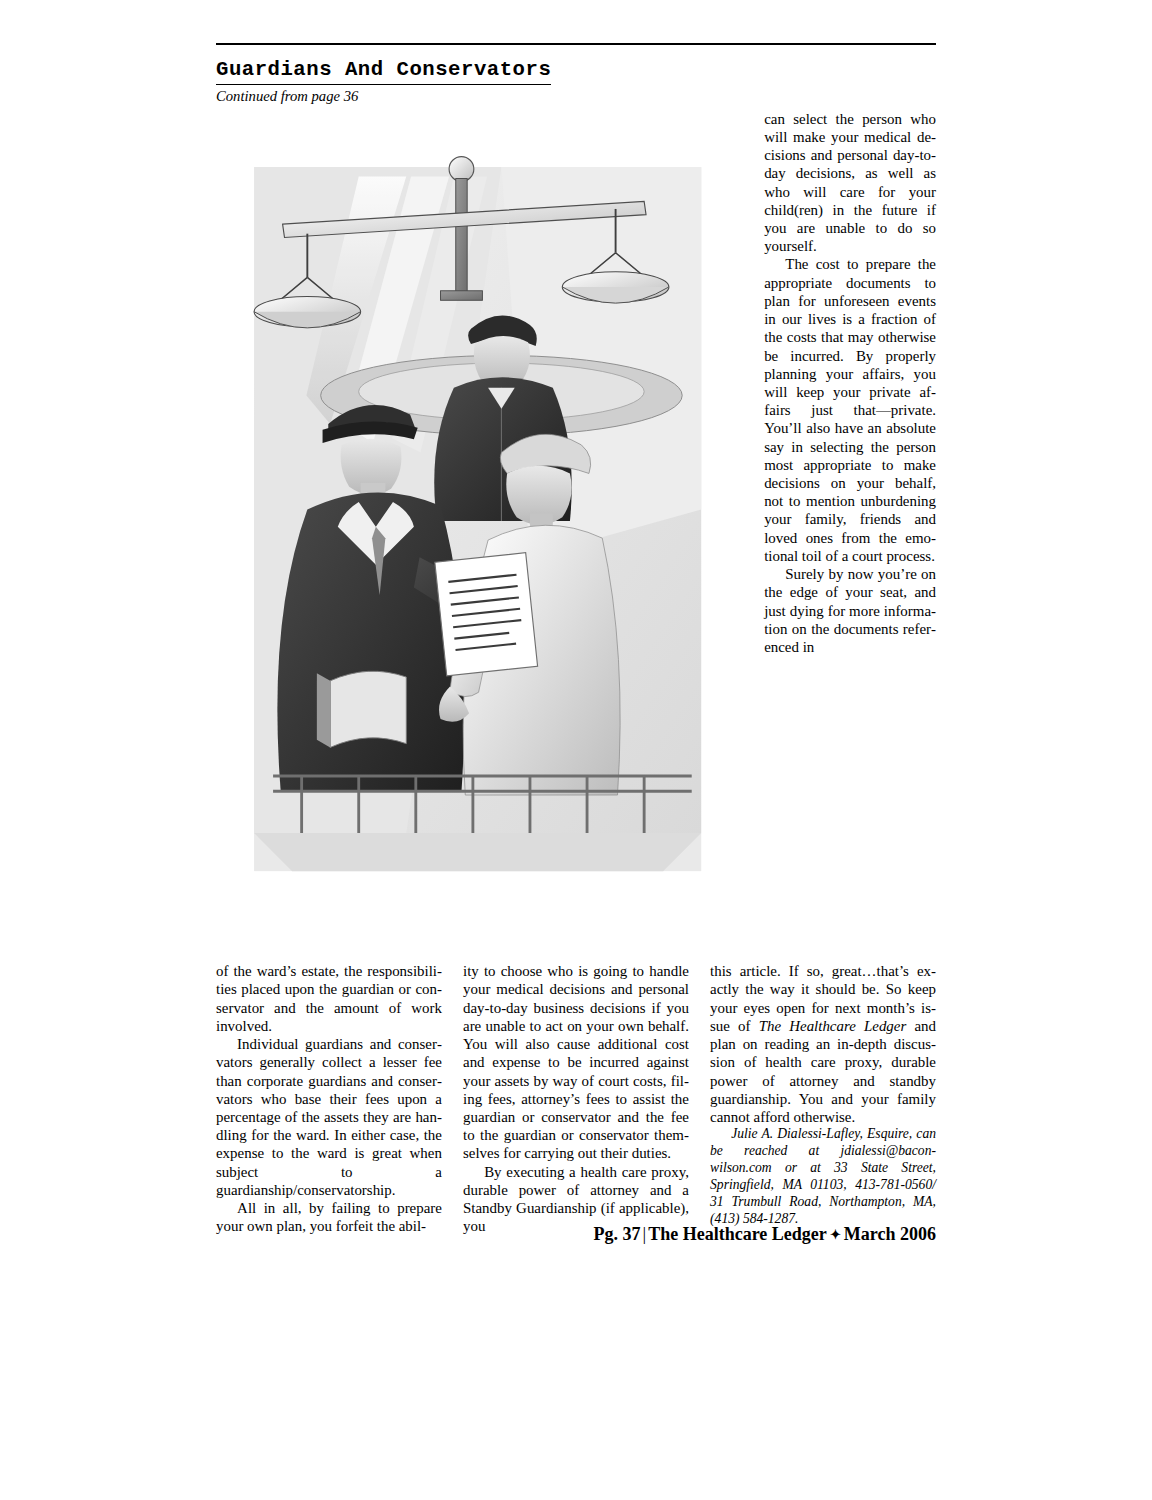Guardians And Conservators
Continued from page 36
can select the person who will make your medical decisions and personal day-to-day decisions, as well as who will care for your child(ren) in the future if you are unable to do so yourself.
The cost to prepare the appropriate documents to plan for unforeseen events in our lives is a fraction of the costs that may otherwise be incurred. By properly planning your affairs, you will keep your private affairs just that—private. You’ll also have an absolute say in selecting the person most appropriate to make decisions on your behalf, not to mention unburdening your family, friends and loved ones from the emotional toil of a court process.
Surely by now you’re on the edge of your seat, and just dying for more information on the documents referenced in
of the ward’s estate, the responsibilities placed upon the guardian or conservator and the amount of work involved.
Individual guardians and conservators generally collect a lesser fee than corporate guardians and conservators who base their fees upon a percentage of the assets they are handling for the ward. In either case, the expense to the ward is great when subject to a guardianship/conservatorship.
All in all, by failing to prepare your own plan, you forfeit the abil-
ity to choose who is going to handle your medical decisions and personal day-to-day business decisions if you are unable to act on your own behalf. You will also cause additional cost and expense to be incurred against your assets by way of court costs, filing fees, attorney’s fees to assist the guardian or conservator and the fee to the guardian or conservator themselves for carrying out their duties.
By executing a health care proxy, durable power of attorney and a Standby Guardianship (if applicable), you
this article. If so, great…that’s exactly the way it should be. So keep your eyes open for next month’s issue of The Healthcare Ledger and plan on reading an in-depth discussion of health care proxy, durable power of attorney and standby guardianship. You and your family cannot afford otherwise.
Julie A. Dialessi-Lafley, Esquire, can be reached at jdialessi@bacon-wilson.com or at 33 State Street, Springfield, MA 01103, 413-781-0560/ 31 Trumbull Road, Northampton, MA, (413) 584-1287.
Pg. 37|The Healthcare Ledger✦March 2006